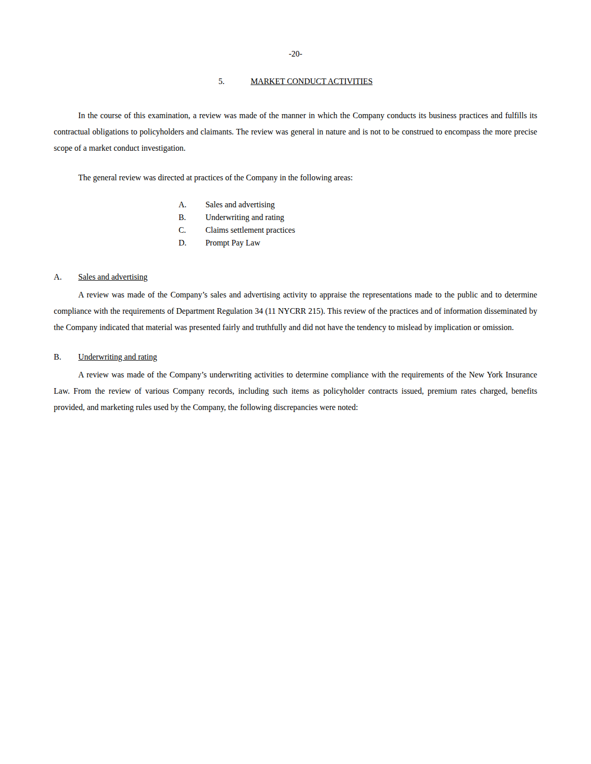-20-
5. MARKET CONDUCT ACTIVITIES
In the course of this examination, a review was made of the manner in which the Company conducts its business practices and fulfills its contractual obligations to policyholders and claimants. The review was general in nature and is not to be construed to encompass the more precise scope of a market conduct investigation.
The general review was directed at practices of the Company in the following areas:
A. Sales and advertising
B. Underwriting and rating
C. Claims settlement practices
D. Prompt Pay Law
A. Sales and advertising
A review was made of the Company’s sales and advertising activity to appraise the representations made to the public and to determine compliance with the requirements of Department Regulation 34 (11 NYCRR 215). This review of the practices and of information disseminated by the Company indicated that material was presented fairly and truthfully and did not have the tendency to mislead by implication or omission.
B. Underwriting and rating
A review was made of the Company’s underwriting activities to determine compliance with the requirements of the New York Insurance Law. From the review of various Company records, including such items as policyholder contracts issued, premium rates charged, benefits provided, and marketing rules used by the Company, the following discrepancies were noted: